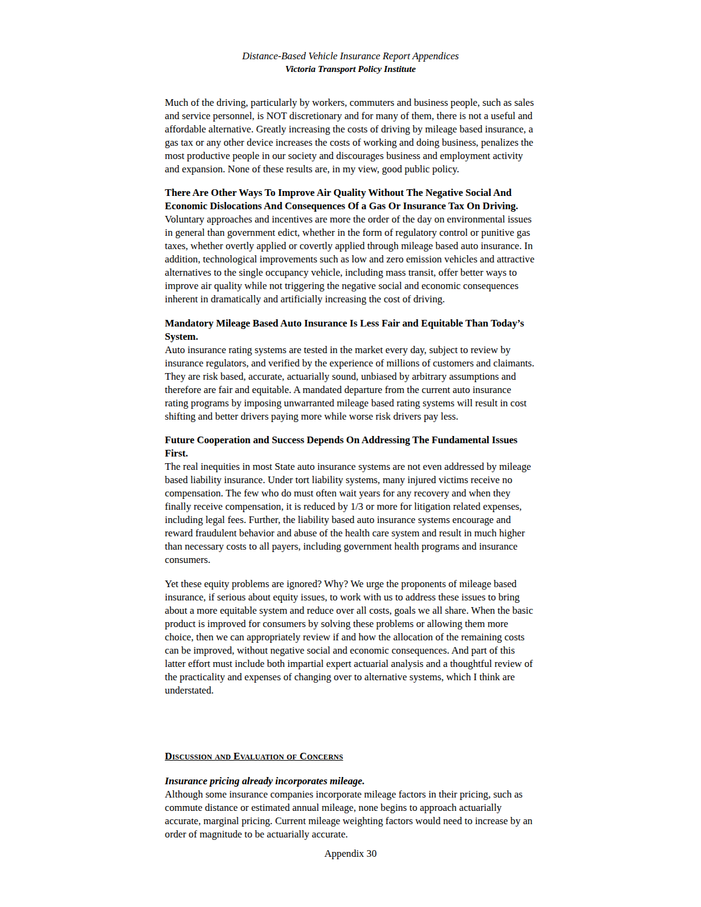Distance-Based Vehicle Insurance Report Appendices
Victoria Transport Policy Institute
Much of the driving, particularly by workers, commuters and business people, such as sales and service personnel, is NOT discretionary and for many of them, there is not a useful and affordable alternative. Greatly increasing the costs of driving by mileage based insurance, a gas tax or any other device increases the costs of working and doing business, penalizes the most productive people in our society and discourages business and employment activity and expansion. None of these results are, in my view, good public policy.
There Are Other Ways To Improve Air Quality Without The Negative Social And Economic Dislocations And Consequences Of a Gas Or Insurance Tax On Driving.
Voluntary approaches and incentives are more the order of the day on environmental issues in general than government edict, whether in the form of regulatory control or punitive gas taxes, whether overtly applied or covertly applied through mileage based auto insurance. In addition, technological improvements such as low and zero emission vehicles and attractive alternatives to the single occupancy vehicle, including mass transit, offer better ways to improve air quality while not triggering the negative social and economic consequences inherent in dramatically and artificially increasing the cost of driving.
Mandatory Mileage Based Auto Insurance Is Less Fair and Equitable Than Today’s System.
Auto insurance rating systems are tested in the market every day, subject to review by insurance regulators, and verified by the experience of millions of customers and claimants. They are risk based, accurate, actuarially sound, unbiased by arbitrary assumptions and therefore are fair and equitable. A mandated departure from the current auto insurance rating programs by imposing unwarranted mileage based rating systems will result in cost shifting and better drivers paying more while worse risk drivers pay less.
Future Cooperation and Success Depends On Addressing The Fundamental Issues First.
The real inequities in most State auto insurance systems are not even addressed by mileage based liability insurance. Under tort liability systems, many injured victims receive no compensation. The few who do must often wait years for any recovery and when they finally receive compensation, it is reduced by 1/3 or more for litigation related expenses, including legal fees. Further, the liability based auto insurance systems encourage and reward fraudulent behavior and abuse of the health care system and result in much higher than necessary costs to all payers, including government health programs and insurance consumers.
Yet these equity problems are ignored? Why? We urge the proponents of mileage based insurance, if serious about equity issues, to work with us to address these issues to bring about a more equitable system and reduce over all costs, goals we all share. When the basic product is improved for consumers by solving these problems or allowing them more choice, then we can appropriately review if and how the allocation of the remaining costs can be improved, without negative social and economic consequences. And part of this latter effort must include both impartial expert actuarial analysis and a thoughtful review of the practicality and expenses of changing over to alternative systems, which I think are understated.
Discussion and Evaluation of Concerns
Insurance pricing already incorporates mileage.
Although some insurance companies incorporate mileage factors in their pricing, such as commute distance or estimated annual mileage, none begins to approach actuarially accurate, marginal pricing. Current mileage weighting factors would need to increase by an order of magnitude to be actuarially accurate.
Appendix 30